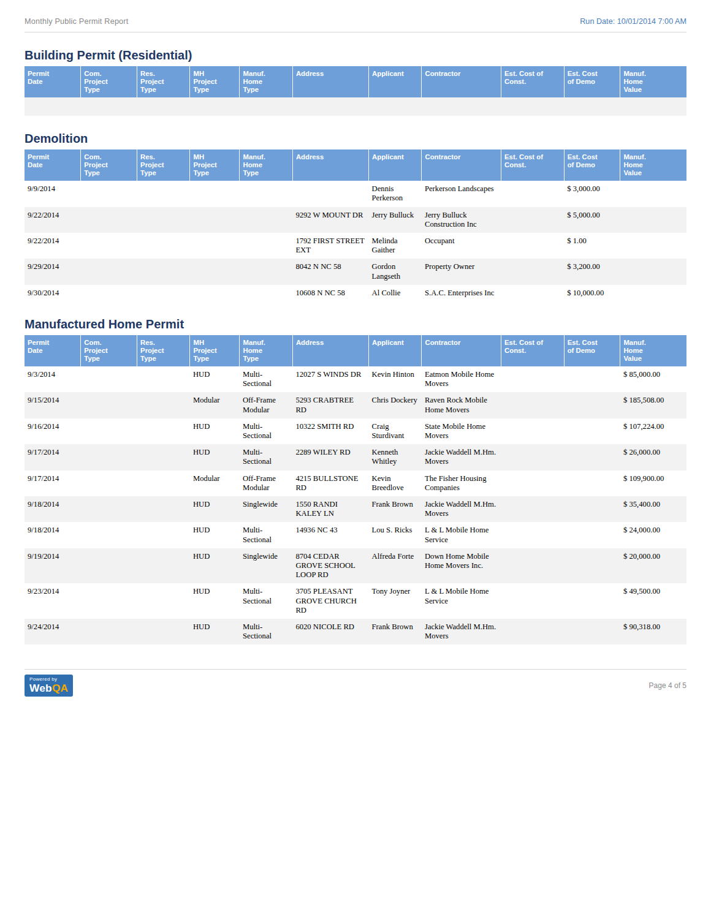Monthly Public Permit Report
Run Date: 10/01/2014 7:00 AM
Building Permit (Residential)
| Permit Date | Com. Project Type | Res. Project Type | MH Project Type | Manuf. Home Type | Address | Applicant | Contractor | Est. Cost of Const. | Est. Cost of Demo | Manuf. Home Value |
| --- | --- | --- | --- | --- | --- | --- | --- | --- | --- | --- |
Demolition
| Permit Date | Com. Project Type | Res. Project Type | MH Project Type | Manuf. Home Type | Address | Applicant | Contractor | Est. Cost of Const. | Est. Cost of Demo | Manuf. Home Value |
| --- | --- | --- | --- | --- | --- | --- | --- | --- | --- | --- |
| 9/9/2014 | | | | | | Dennis Perkerson | Perkerson Landscapes | | $ 3,000.00 | |
| 9/22/2014 | | | | | 9292 W MOUNT DR | Jerry Bulluck | Jerry Bulluck Construction Inc | | $ 5,000.00 | |
| 9/22/2014 | | | | | 1792 FIRST STREET EXT | Melinda Gaither | Occupant | | $ 1.00 | |
| 9/29/2014 | | | | | 8042 N NC 58 | Gordon Langseth | Property Owner | | $ 3,200.00 | |
| 9/30/2014 | | | | | 10608 N NC 58 | Al Collie | S.A.C. Enterprises Inc | | $ 10,000.00 | |
Manufactured Home Permit
| Permit Date | Com. Project Type | Res. Project Type | MH Project Type | Manuf. Home Type | Address | Applicant | Contractor | Est. Cost of Const. | Est. Cost of Demo | Manuf. Home Value |
| --- | --- | --- | --- | --- | --- | --- | --- | --- | --- | --- |
| 9/3/2014 | | | HUD | Multi-Sectional | 12027 S WINDS DR | Kevin Hinton | Eatmon Mobile Home Movers | | | $ 85,000.00 |
| 9/15/2014 | | | Modular | Off-Frame Modular | 5293 CRABTREE RD | Chris Dockery | Raven Rock Mobile Home Movers | | | $ 185,508.00 |
| 9/16/2014 | | | HUD | Multi-Sectional | 10322 SMITH RD | Craig Sturdivant | State Mobile Home Movers | | | $ 107,224.00 |
| 9/17/2014 | | | HUD | Multi-Sectional | 2289 WILEY RD | Kenneth Whitley | Jackie Waddell M.Hm. Movers | | | $ 26,000.00 |
| 9/17/2014 | | | Modular | Off-Frame Modular | 4215 BULLSTONE RD | Kevin Breedlove | The Fisher Housing Companies | | | $ 109,900.00 |
| 9/18/2014 | | | HUD | Singlewide | 1550 RANDI KALEY LN | Frank Brown | Jackie Waddell M.Hm. Movers | | | $ 35,400.00 |
| 9/18/2014 | | | HUD | Multi-Sectional | 14936 NC 43 | Lou S. Ricks | L & L Mobile Home Service | | | $ 24,000.00 |
| 9/19/2014 | | | HUD | Singlewide | 8704 CEDAR GROVE SCHOOL LOOP RD | Alfreda Forte | Down Home Mobile Home Movers Inc. | | | $ 20,000.00 |
| 9/23/2014 | | | HUD | Multi-Sectional | 3705 PLEASANT GROVE CHURCH RD | Tony Joyner | L & L Mobile Home Service | | | $ 49,500.00 |
| 9/24/2014 | | | HUD | Multi-Sectional | 6020 NICOLE RD | Frank Brown | Jackie Waddell M.Hm. Movers | | | $ 90,318.00 |
Powered by WebQA
Page 4 of 5